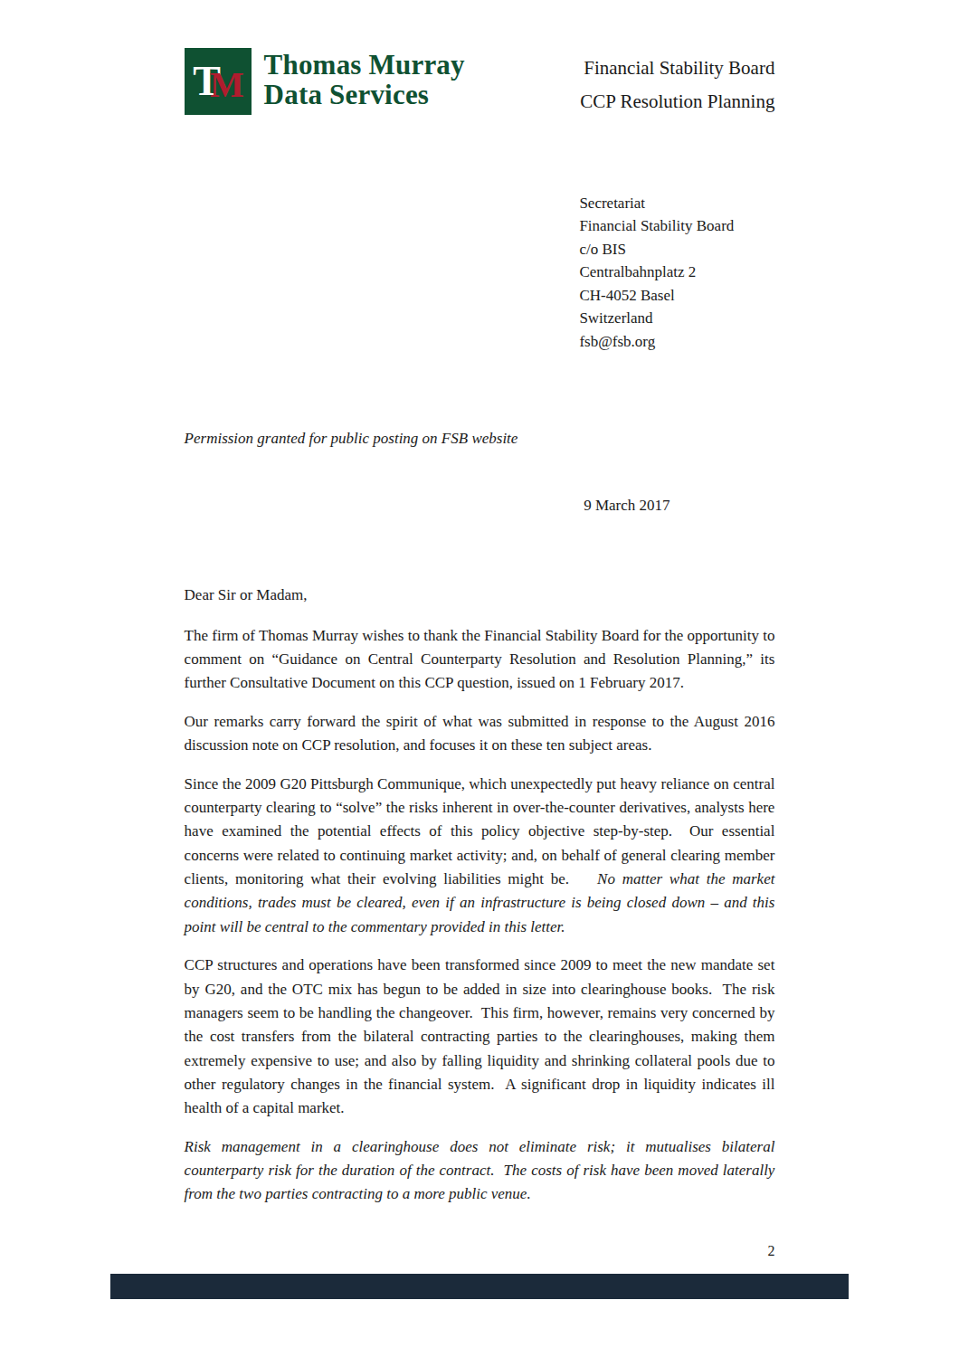TM
Thomas Murray
Data Services
Financial Stability Board
CCP Resolution Planning
Secretariat
Financial Stability Board
c/o BIS
Centralbahnplatz 2
CH-4052 Basel
Switzerland
fsb@fsb.org
Permission granted for public posting on FSB website
9 March 2017
Dear Sir or Madam,
The firm of Thomas Murray wishes to thank the Financial Stability Board for the opportunity to comment on “Guidance on Central Counterparty Resolution and Resolution Planning,” its further Consultative Document on this CCP question, issued on 1 February 2017.
Our remarks carry forward the spirit of what was submitted in response to the August 2016 discussion note on CCP resolution, and focuses it on these ten subject areas.
Since the 2009 G20 Pittsburgh Communique, which unexpectedly put heavy reliance on central counterparty clearing to “solve” the risks inherent in over-the-counter derivatives, analysts here have examined the potential effects of this policy objective step-by-step. Our essential concerns were related to continuing market activity; and, on behalf of general clearing member clients, monitoring what their evolving liabilities might be. No matter what the market conditions, trades must be cleared, even if an infrastructure is being closed down – and this point will be central to the commentary provided in this letter.
CCP structures and operations have been transformed since 2009 to meet the new mandate set by G20, and the OTC mix has begun to be added in size into clearinghouse books. The risk managers seem to be handling the changeover. This firm, however, remains very concerned by the cost transfers from the bilateral contracting parties to the clearinghouses, making them extremely expensive to use; and also by falling liquidity and shrinking collateral pools due to other regulatory changes in the financial system. A significant drop in liquidity indicates ill health of a capital market.
Risk management in a clearinghouse does not eliminate risk; it mutualises bilateral counterparty risk for the duration of the contract. The costs of risk have been moved laterally from the two parties contracting to a more public venue.
2